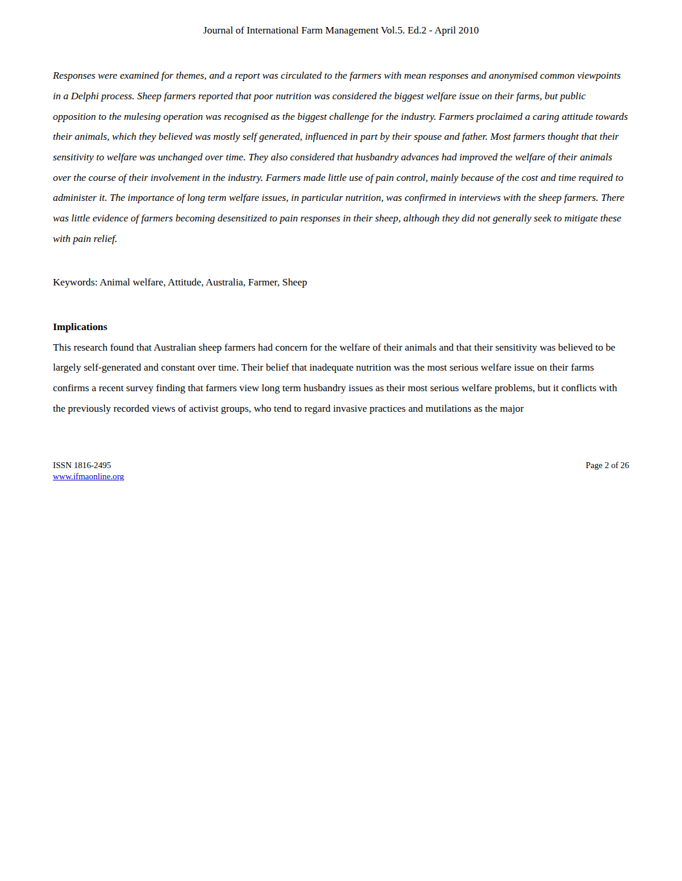Journal of International Farm Management Vol.5. Ed.2 - April 2010
Responses were examined for themes, and a report was circulated to the farmers with mean responses and anonymised common viewpoints in a Delphi process. Sheep farmers reported that poor nutrition was considered the biggest welfare issue on their farms, but public opposition to the mulesing operation was recognised as the biggest challenge for the industry. Farmers proclaimed a caring attitude towards their animals, which they believed was mostly self generated, influenced in part by their spouse and father. Most farmers thought that their sensitivity to welfare was unchanged over time. They also considered that husbandry advances had improved the welfare of their animals over the course of their involvement in the industry. Farmers made little use of pain control, mainly because of the cost and time required to administer it. The importance of long term welfare issues, in particular nutrition, was confirmed in interviews with the sheep farmers. There was little evidence of farmers becoming desensitized to pain responses in their sheep, although they did not generally seek to mitigate these with pain relief.
Keywords: Animal welfare, Attitude, Australia, Farmer, Sheep
Implications
This research found that Australian sheep farmers had concern for the welfare of their animals and that their sensitivity was believed to be largely self-generated and constant over time. Their belief that inadequate nutrition was the most serious welfare issue on their farms confirms a recent survey finding that farmers view long term husbandry issues as their most serious welfare problems, but it conflicts with the previously recorded views of activist groups, who tend to regard invasive practices and mutilations as the major
ISSN 1816-2495
www.ifmaonline.org
Page 2 of 26